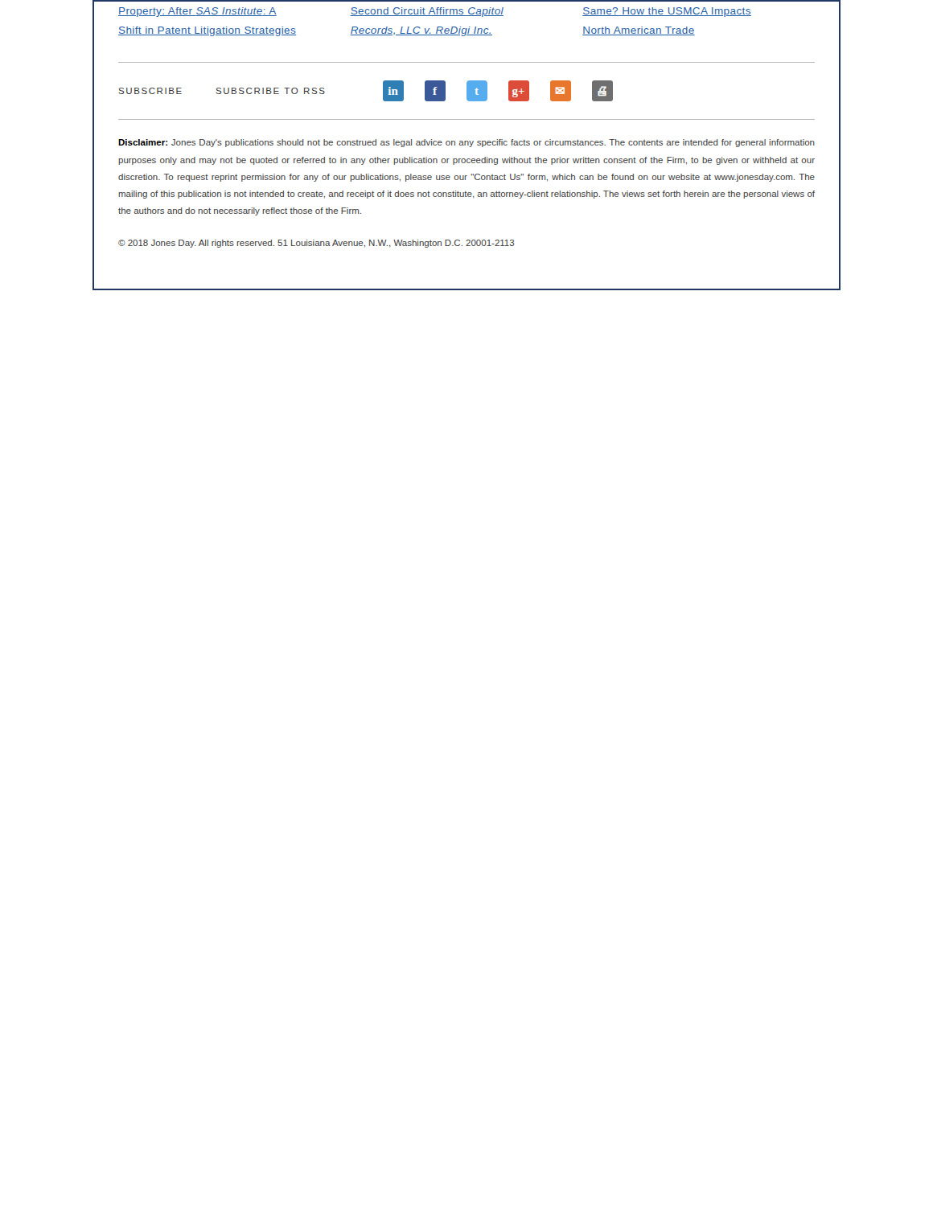Property: After SAS Institute: A Shift in Patent Litigation Strategies
Second Circuit Affirms Capitol Records, LLC v. ReDigi Inc.
Same? How the USMCA Impacts North American Trade
SUBSCRIBE SUBSCRIBE TO RSS
in f t g+ ✉ 🖨
Disclaimer: Jones Day's publications should not be construed as legal advice on any specific facts or circumstances. The contents are intended for general information purposes only and may not be quoted or referred to in any other publication or proceeding without the prior written consent of the Firm, to be given or withheld at our discretion. To request reprint permission for any of our publications, please use our "Contact Us" form, which can be found on our website at www.jonesday.com. The mailing of this publication is not intended to create, and receipt of it does not constitute, an attorney-client relationship. The views set forth herein are the personal views of the authors and do not necessarily reflect those of the Firm.
© 2018 Jones Day. All rights reserved. 51 Louisiana Avenue, N.W., Washington D.C. 20001-2113